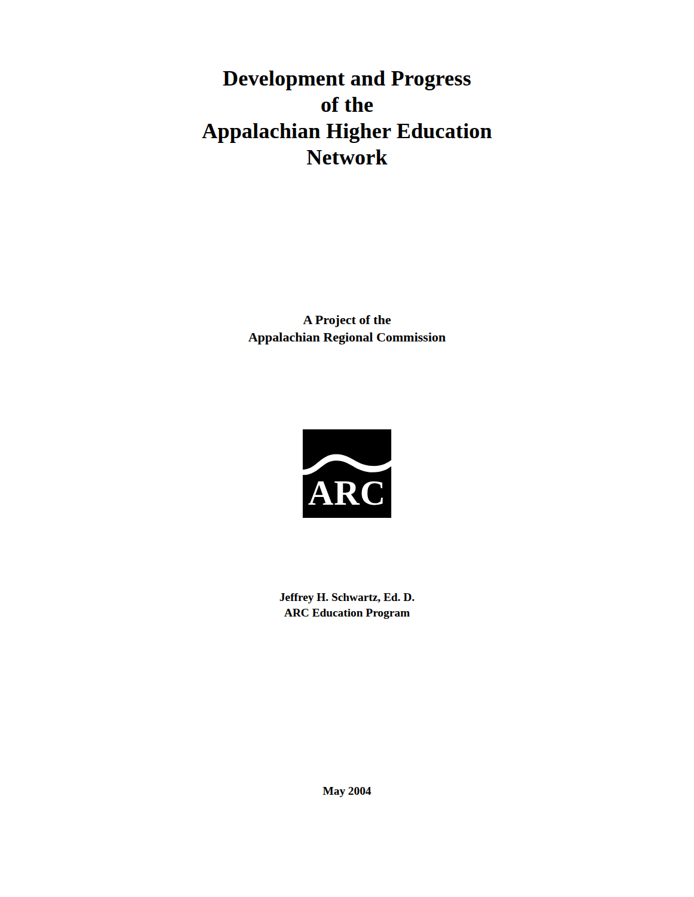Development and Progress
of the
Appalachian Higher Education Network
A Project of the
Appalachian Regional Commission
ARC
Jeffrey H. Schwartz, Ed. D.
ARC Education Program
May 2004